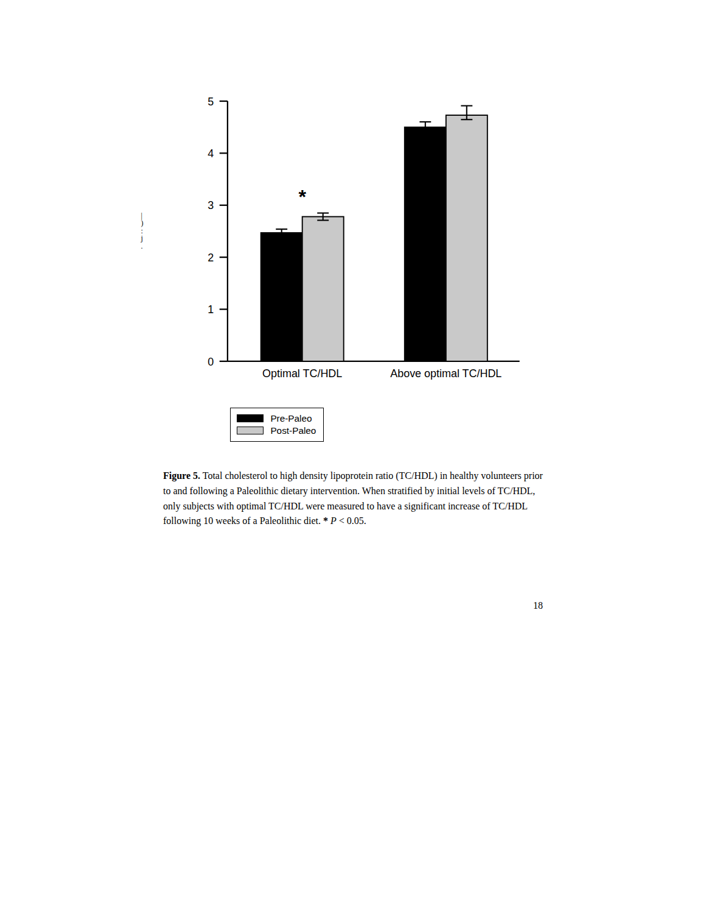|
)
:
j
.
0 1 2 3 4 5 * Optimal TC/HDL Above optimal TC/HDL
| | Pre-Paleo |
| | Post-Paleo |
Figure 5. Total cholesterol to high density lipoprotein ratio (TC/HDL) in healthy volunteers prior to and following a Paleolithic dietary intervention. When stratified by initial levels of TC/HDL, only subjects with optimal TC/HDL were measured to have a significant increase of TC/HDL following 10 weeks of a Paleolithic diet. * P < 0.05.
18